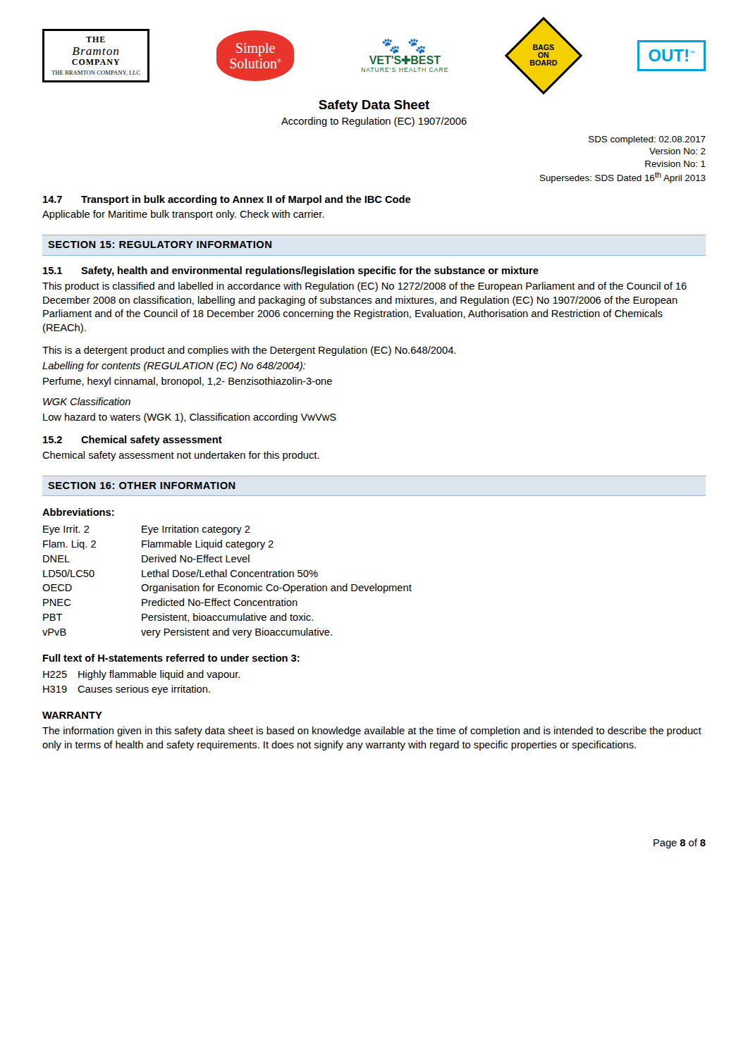THE
Bramton
COMPANY
THE BRAMTON COMPANY, LLC
Simple
Solution®
🐾 🐾
VET'S✚BEST
NATURE'S HEALTH CARE
BAGS
ON
BOARD
OUT!™
Safety Data Sheet
According to Regulation (EC) 1907/2006
SDS completed: 02.08.2017
Version No: 2
Revision No: 1
Supersedes: SDS Dated 16th April 2013
14.7 Transport in bulk according to Annex II of Marpol and the IBC Code
Applicable for Maritime bulk transport only. Check with carrier.
SECTION 15: REGULATORY INFORMATION
15.1 Safety, health and environmental regulations/legislation specific for the substance or mixture
This product is classified and labelled in accordance with Regulation (EC) No 1272/2008 of the European Parliament and of the Council of 16 December 2008 on classification, labelling and packaging of substances and mixtures, and Regulation (EC) No 1907/2006 of the European Parliament and of the Council of 18 December 2006 concerning the Registration, Evaluation, Authorisation and Restriction of Chemicals (REACh).
This is a detergent product and complies with the Detergent Regulation (EC) No.648/2004.
Labelling for contents (REGULATION (EC) No 648/2004):
Perfume, hexyl cinnamal, bronopol, 1,2- Benzisothiazolin-3-one
WGK Classification
Low hazard to waters (WGK 1), Classification according VwVwS
15.2 Chemical safety assessment
Chemical safety assessment not undertaken for this product.
SECTION 16: OTHER INFORMATION
Abbreviations:
| Eye Irrit. 2 | Eye Irritation category 2 |
| Flam. Liq. 2 | Flammable Liquid category 2 |
| DNEL | Derived No-Effect Level |
| LD50/LC50 | Lethal Dose/Lethal Concentration 50% |
| OECD | Organisation for Economic Co-Operation and Development |
| PNEC | Predicted No-Effect Concentration |
| PBT | Persistent, bioaccumulative and toxic. |
| vPvB | very Persistent and very Bioaccumulative. |
Full text of H-statements referred to under section 3:
| H225 | Highly flammable liquid and vapour. |
| H319 | Causes serious eye irritation. |
WARRANTY
The information given in this safety data sheet is based on knowledge available at the time of completion and is intended to describe the product only in terms of health and safety requirements. It does not signify any warranty with regard to specific properties or specifications.
Page 8 of 8